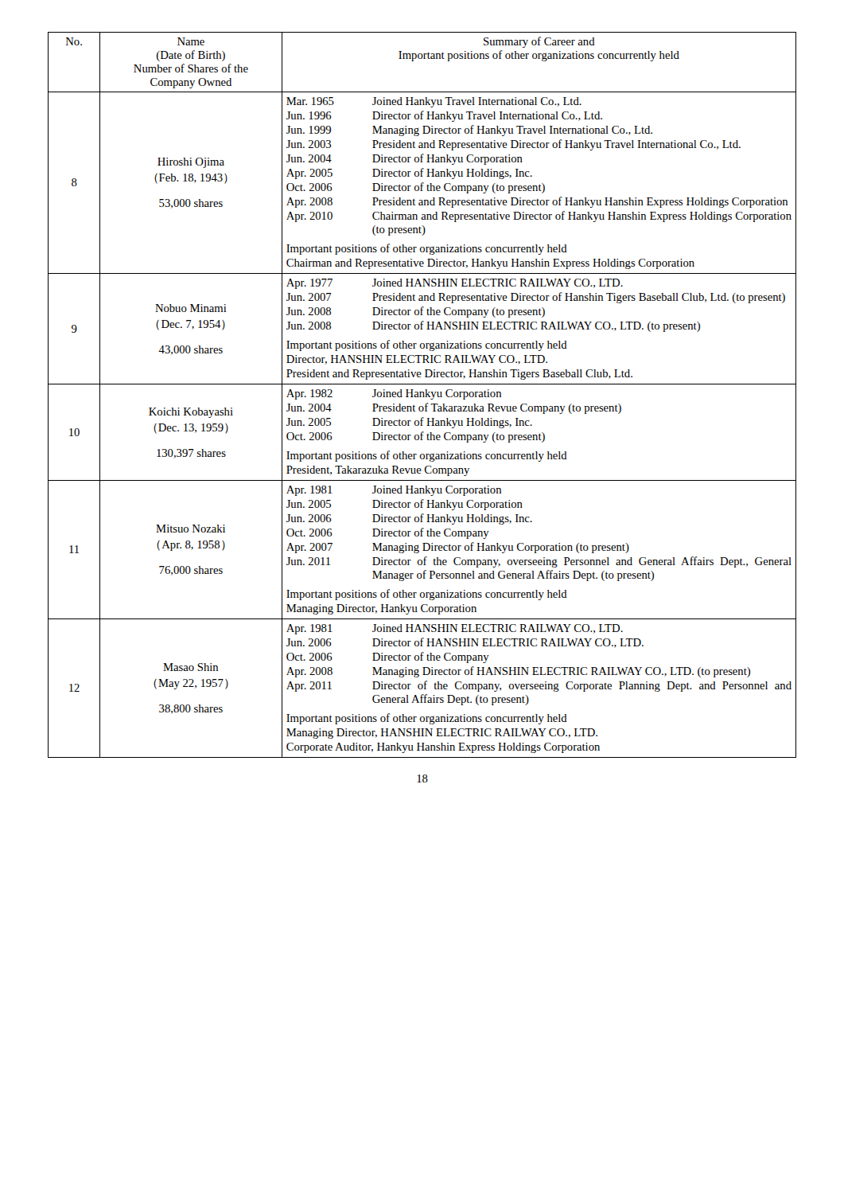| No. | Name (Date of Birth) Number of Shares of the Company Owned | Summary of Career and Important positions of other organizations concurrently held |
| --- | --- | --- |
| 8 | Hiroshi Ojima （Feb. 18, 1943） 53,000 shares | / Mar. 1965 / Joined Hankyu Travel International Co., Ltd. / / Jun. 1996 / Director of Hankyu Travel International Co., Ltd. / / Jun. 1999 / Managing Director of Hankyu Travel International Co., Ltd. / / Jun. 2003 / President and Representative Director of Hankyu Travel International Co., Ltd. / / Jun. 2004 / Director of Hankyu Corporation / / Apr. 2005 / Director of Hankyu Holdings, Inc. / / Oct. 2006 / Director of the Company (to present) / / Apr. 2008 / President and Representative Director of Hankyu Hanshin Express Holdings Corporation / / Apr. 2010 / Chairman and Representative Director of Hankyu Hanshin Express Holdings Corporation (to present) / Important positions of other organizations concurrently held Chairman and Representative Director, Hankyu Hanshin Express Holdings Corporation |
| 9 | Nobuo Minami （Dec. 7, 1954） 43,000 shares | / Apr. 1977 / Joined HANSHIN ELECTRIC RAILWAY CO., LTD. / / Jun. 2007 / President and Representative Director of Hanshin Tigers Baseball Club, Ltd. (to present) / / Jun. 2008 / Director of the Company (to present) / / Jun. 2008 / Director of HANSHIN ELECTRIC RAILWAY CO., LTD. (to present) / Important positions of other organizations concurrently held Director, HANSHIN ELECTRIC RAILWAY CO., LTD. President and Representative Director, Hanshin Tigers Baseball Club, Ltd. |
| 10 | Koichi Kobayashi （Dec. 13, 1959） 130,397 shares | / Apr. 1982 / Joined Hankyu Corporation / / Jun. 2004 / President of Takarazuka Revue Company (to present) / / Jun. 2005 / Director of Hankyu Holdings, Inc. / / Oct. 2006 / Director of the Company (to present) / Important positions of other organizations concurrently held President, Takarazuka Revue Company |
| 11 | Mitsuo Nozaki （Apr. 8, 1958） 76,000 shares | / Apr. 1981 / Joined Hankyu Corporation / / Jun. 2005 / Director of Hankyu Corporation / / Jun. 2006 / Director of Hankyu Holdings, Inc. / / Oct. 2006 / Director of the Company / / Apr. 2007 / Managing Director of Hankyu Corporation (to present) / / Jun. 2011 / Director of the Company, overseeing Personnel and General Affairs Dept., General Manager of Personnel and General Affairs Dept. (to present) / Important positions of other organizations concurrently held Managing Director, Hankyu Corporation |
| 12 | Masao Shin （May 22, 1957） 38,800 shares | / Apr. 1981 / Joined HANSHIN ELECTRIC RAILWAY CO., LTD. / / Jun. 2006 / Director of HANSHIN ELECTRIC RAILWAY CO., LTD. / / Oct. 2006 / Director of the Company / / Apr. 2008 / Managing Director of HANSHIN ELECTRIC RAILWAY CO., LTD. (to present) / / Apr. 2011 / Director of the Company, overseeing Corporate Planning Dept. and Personnel and General Affairs Dept. (to present) / Important positions of other organizations concurrently held Managing Director, HANSHIN ELECTRIC RAILWAY CO., LTD. Corporate Auditor, Hankyu Hanshin Express Holdings Corporation |
18